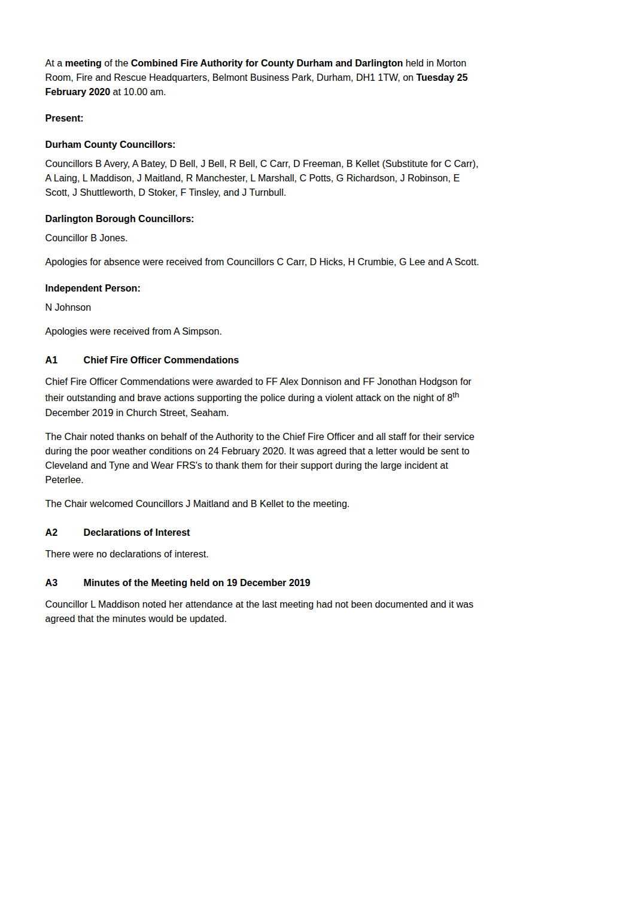At a meeting of the Combined Fire Authority for County Durham and Darlington held in Morton Room, Fire and Rescue Headquarters, Belmont Business Park, Durham, DH1 1TW, on Tuesday 25 February 2020 at 10.00 am.
Present:
Durham County Councillors:
Councillors B Avery, A Batey, D Bell, J Bell, R Bell, C Carr, D Freeman, B Kellet (Substitute for C Carr), A Laing, L Maddison, J Maitland, R Manchester, L Marshall, C Potts, G Richardson, J Robinson, E Scott, J Shuttleworth, D Stoker, F Tinsley, and J Turnbull.
Darlington Borough Councillors:
Councillor B Jones.
Apologies for absence were received from Councillors C Carr, D Hicks, H Crumbie, G Lee and A Scott.
Independent Person:
N Johnson
Apologies were received from A Simpson.
A1 Chief Fire Officer Commendations
Chief Fire Officer Commendations were awarded to FF Alex Donnison and FF Jonothan Hodgson for their outstanding and brave actions supporting the police during a violent attack on the night of 8th December 2019 in Church Street, Seaham.
The Chair noted thanks on behalf of the Authority to the Chief Fire Officer and all staff for their service during the poor weather conditions on 24 February 2020. It was agreed that a letter would be sent to Cleveland and Tyne and Wear FRS's to thank them for their support during the large incident at Peterlee.
The Chair welcomed Councillors J Maitland and B Kellet to the meeting.
A2 Declarations of Interest
There were no declarations of interest.
A3 Minutes of the Meeting held on 19 December 2019
Councillor L Maddison noted her attendance at the last meeting had not been documented and it was agreed that the minutes would be updated.